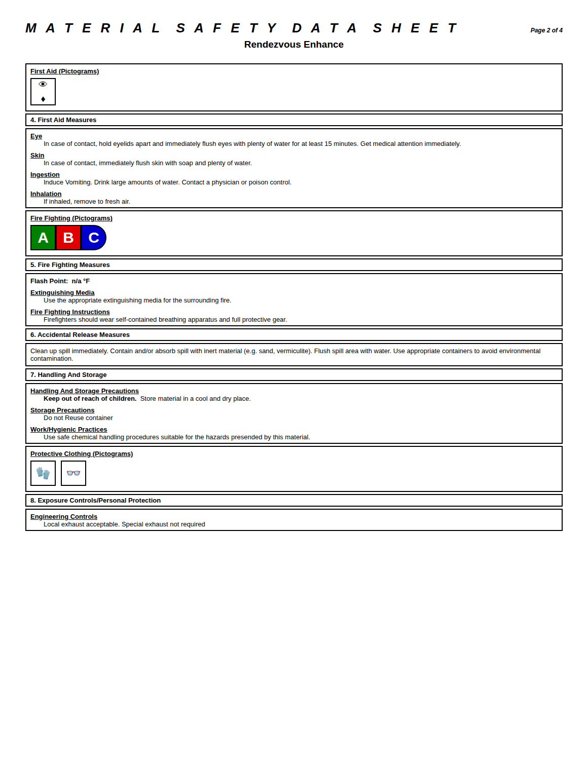M A T E R I A L S A F E T Y D A T A S H E E T
Page 2 of 4
Rendezvous Enhance
First Aid (Pictograms)
👁 ♦
4. First Aid Measures
Eye
In case of contact, hold eyelids apart and immediately flush eyes with plenty of water for at least 15 minutes. Get medical attention immediately.
Skin
In case of contact, immediately flush skin with soap and plenty of water.
Ingestion
Induce Vomiting. Drink large amounts of water. Contact a physician or poison control.
Inhalation
If inhaled, remove to fresh air.
Fire Fighting (Pictograms)
A
B
C
5. Fire Fighting Measures
Flash Point: n/a °F
Extinguishing Media
Use the appropriate extinguishing media for the surrounding fire.
Fire Fighting Instructions
Firefighters should wear self-contained breathing apparatus and full protective gear.
6. Accidental Release Measures
Clean up spill immediately. Contain and/or absorb spill with inert material (e.g. sand, vermiculite). Flush spill area with water. Use appropriate containers to avoid environmental contamination.
7. Handling And Storage
Handling And Storage Precautions
Keep out of reach of children. Store material in a cool and dry place.
Storage Precautions
Do not Reuse container
Work/Hygienic Practices
Use safe chemical handling procedures suitable for the hazards presended by this material.
Protective Clothing (Pictograms)
🧤
👓
8. Exposure Controls/Personal Protection
Engineering Controls
Local exhaust acceptable. Special exhaust not required